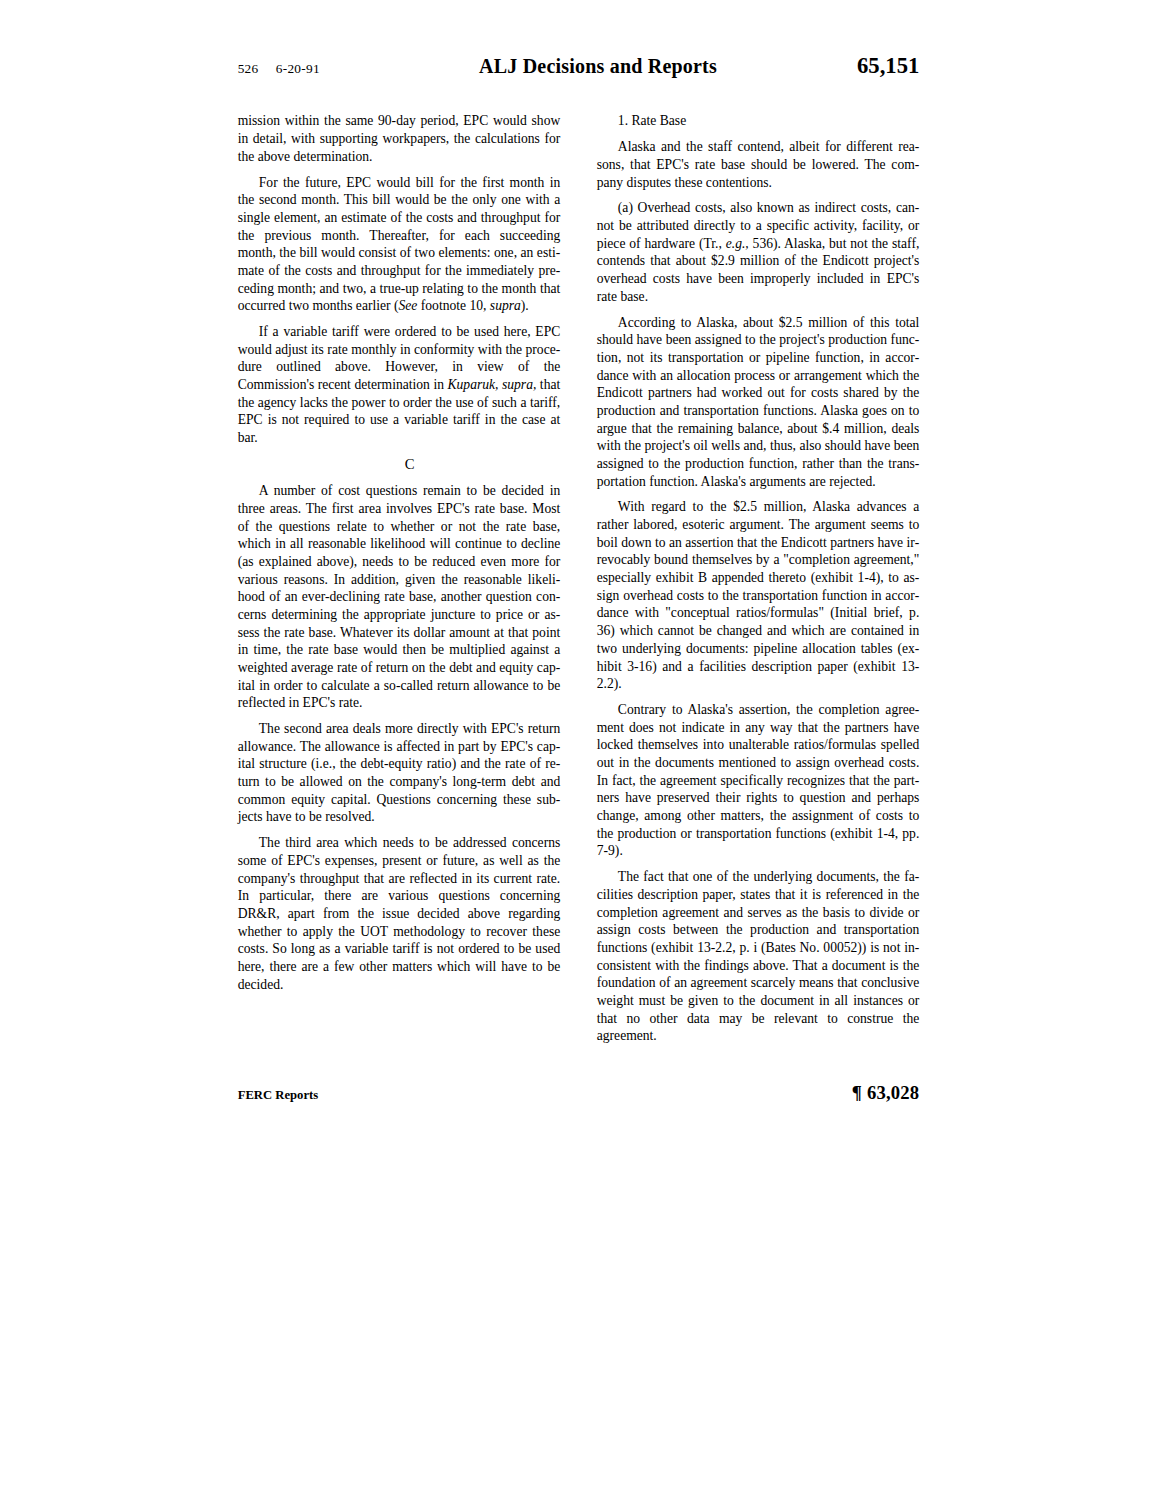5266-20-91
ALJ Decisions and Reports
65,151
mission within the same 90-day period, EPC would show in detail, with supporting workpapers, the calculations for the above determination.
For the future, EPC would bill for the first month in the second month. This bill would be the only one with a single element, an estimate of the costs and throughput for the previous month. Thereafter, for each succeeding month, the bill would consist of two elements: one, an estimate of the costs and throughput for the immediately preceding month; and two, a true-up relating to the month that occurred two months earlier (See footnote 10, supra).
If a variable tariff were ordered to be used here, EPC would adjust its rate monthly in conformity with the procedure outlined above. However, in view of the Commission's recent determination in Kuparuk, supra, that the agency lacks the power to order the use of such a tariff, EPC is not required to use a variable tariff in the case at bar.
C
A number of cost questions remain to be decided in three areas. The first area involves EPC's rate base. Most of the questions relate to whether or not the rate base, which in all reasonable likelihood will continue to decline (as explained above), needs to be reduced even more for various reasons. In addition, given the reasonable likelihood of an ever-declining rate base, another question concerns determining the appropriate juncture to price or assess the rate base. Whatever its dollar amount at that point in time, the rate base would then be multiplied against a weighted average rate of return on the debt and equity capital in order to calculate a so-called return allowance to be reflected in EPC's rate.
The second area deals more directly with EPC's return allowance. The allowance is affected in part by EPC's capital structure (i.e., the debt-equity ratio) and the rate of return to be allowed on the company's long-term debt and common equity capital. Questions concerning these subjects have to be resolved.
The third area which needs to be addressed concerns some of EPC's expenses, present or future, as well as the company's throughput that are reflected in its current rate. In particular, there are various questions concerning DR&R, apart from the issue decided above regarding whether to apply the UOT methodology to recover these costs. So long as a variable tariff is not ordered to be used here, there are a few other matters which will have to be decided.
1. Rate Base
Alaska and the staff contend, albeit for different reasons, that EPC's rate base should be lowered. The company disputes these contentions.
(a) Overhead costs, also known as indirect costs, cannot be attributed directly to a specific activity, facility, or piece of hardware (Tr., e.g., 536). Alaska, but not the staff, contends that about $2.9 million of the Endicott project's overhead costs have been improperly included in EPC's rate base.
According to Alaska, about $2.5 million of this total should have been assigned to the project's production function, not its transportation or pipeline function, in accordance with an allocation process or arrangement which the Endicott partners had worked out for costs shared by the production and transportation functions. Alaska goes on to argue that the remaining balance, about $.4 million, deals with the project's oil wells and, thus, also should have been assigned to the production function, rather than the transportation function. Alaska's arguments are rejected.
With regard to the $2.5 million, Alaska advances a rather labored, esoteric argument. The argument seems to boil down to an assertion that the Endicott partners have irrevocably bound themselves by a "completion agreement," especially exhibit B appended thereto (exhibit 1-4), to assign overhead costs to the transportation function in accordance with "conceptual ratios/formulas" (Initial brief, p. 36) which cannot be changed and which are contained in two underlying documents: pipeline allocation tables (exhibit 3-16) and a facilities description paper (exhibit 13-2.2).
Contrary to Alaska's assertion, the completion agreement does not indicate in any way that the partners have locked themselves into unalterable ratios/formulas spelled out in the documents mentioned to assign overhead costs. In fact, the agreement specifically recognizes that the partners have preserved their rights to question and perhaps change, among other matters, the assignment of costs to the production or transportation functions (exhibit 1-4, pp. 7-9).
The fact that one of the underlying documents, the facilities description paper, states that it is referenced in the completion agreement and serves as the basis to divide or assign costs between the production and transportation functions (exhibit 13-2.2, p. i (Bates No. 00052)) is not inconsistent with the findings above. That a document is the foundation of an agreement scarcely means that conclusive weight must be given to the document in all instances or that no other data may be relevant to construe the agreement.
FERC Reports
¶ 63,028